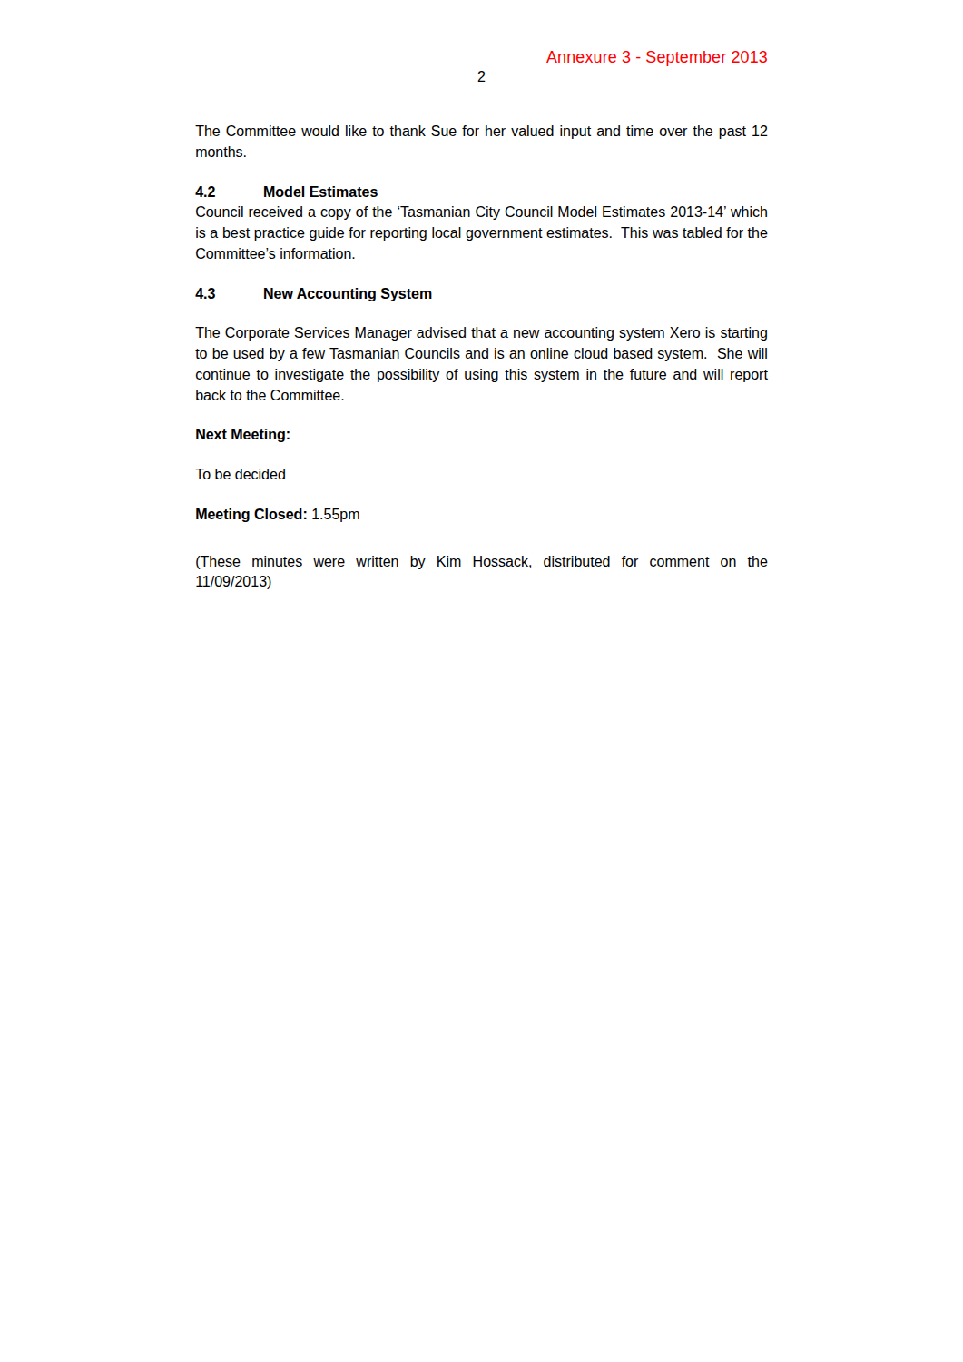Annexure 3 - September 2013
2
The Committee would like to thank Sue for her valued input and time over the past 12 months.
4.2 Model Estimates
Council received a copy of the ‘Tasmanian City Council Model Estimates 2013-14’ which is a best practice guide for reporting local government estimates. This was tabled for the Committee’s information.
4.3 New Accounting System
The Corporate Services Manager advised that a new accounting system Xero is starting to be used by a few Tasmanian Councils and is an online cloud based system. She will continue to investigate the possibility of using this system in the future and will report back to the Committee.
Next Meeting:
To be decided
Meeting Closed: 1.55pm
(These minutes were written by Kim Hossack, distributed for comment on the 11/09/2013)